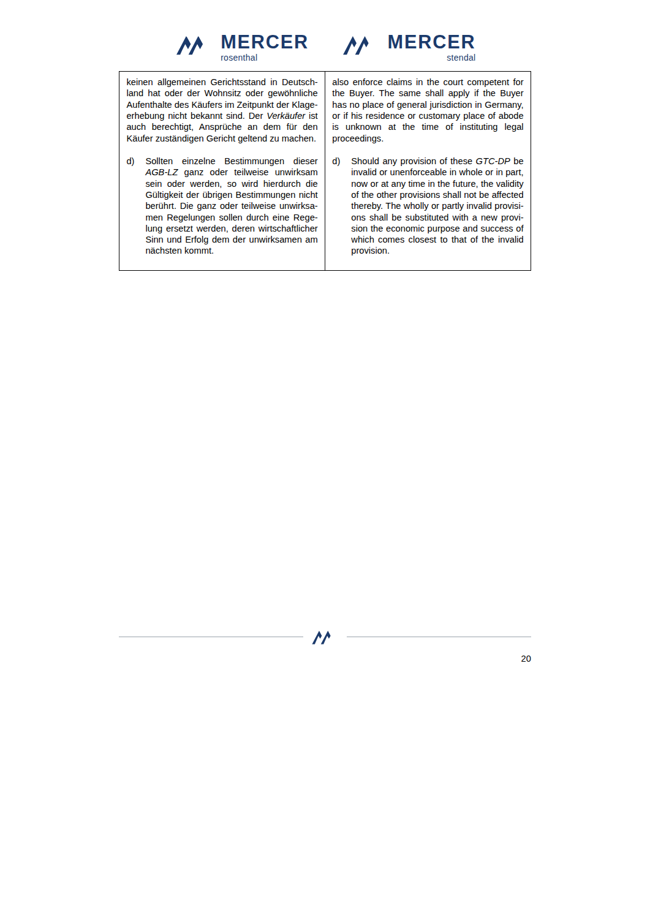MERCER rosenthal
MERCER stendal
| keinen allgemeinen Gerichtsstand in Deutschland hat oder der Wohnsitz oder gewöhnliche Aufenthalte des Käufers im Zeitpunkt der Klageerhebung nicht bekannt sind. Der Verkäufer ist auch berechtigt, Ansprüche an dem für den Käufer zuständigen Gericht geltend zu machen. d) Sollten einzelne Bestimmungen dieser AGB-LZ ganz oder teilweise unwirksam sein oder werden, so wird hierdurch die Gültigkeit der übrigen Bestimmungen nicht berührt. Die ganz oder teilweise unwirksamen Regelungen sollen durch eine Regelung ersetzt werden, deren wirtschaftlicher Sinn und Erfolg dem der unwirksamen am nächsten kommt. | also enforce claims in the court competent for the Buyer. The same shall apply if the Buyer has no place of general jurisdiction in Germany, or if his residence or customary place of abode is unknown at the time of instituting legal proceedings. d) Should any provision of these GTC-DP be invalid or unenforceable in whole or in part, now or at any time in the future, the validity of the other provisions shall not be affected thereby. The wholly or partly invalid provisions shall be substituted with a new provision the economic purpose and success of which comes closest to that of the invalid provision. |
20